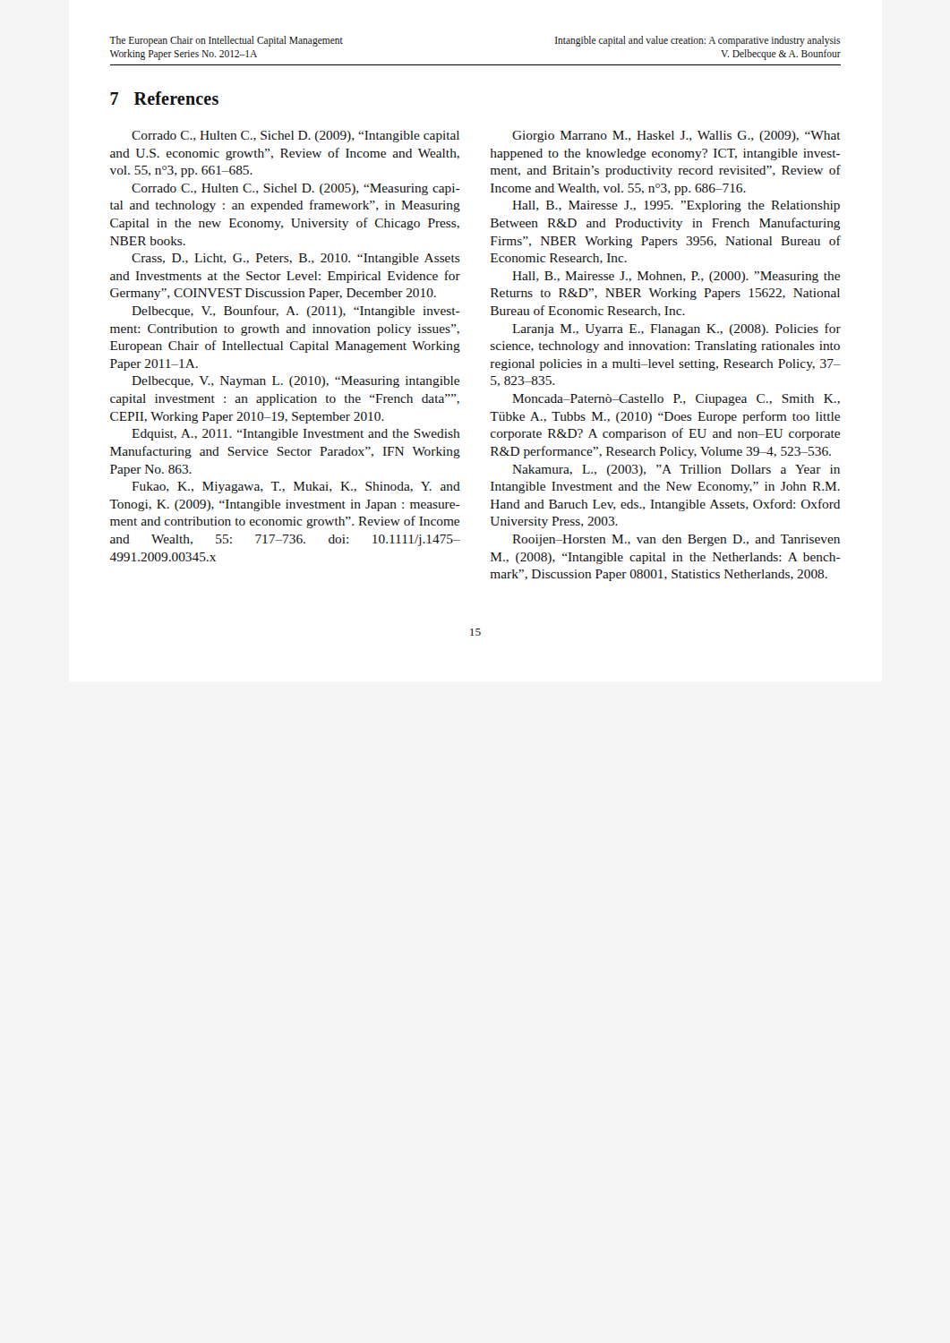The European Chair on Intellectual Capital Management
Working Paper Series No. 2012–1A
Intangible capital and value creation: A comparative industry analysis
V. Delbecque & A. Bounfour
7 References
Corrado C., Hulten C., Sichel D. (2009), “Intangible capital and U.S. economic growth”, Review of Income and Wealth, vol. 55, n°3, pp. 661–685.
Corrado C., Hulten C., Sichel D. (2005), “Measuring capital and technology : an expended framework”, in Measuring Capital in the new Economy, University of Chicago Press, NBER books.
Crass, D., Licht, G., Peters, B., 2010. “Intangible Assets and Investments at the Sector Level: Empirical Evidence for Germany”, COINVEST Discussion Paper, December 2010.
Delbecque, V., Bounfour, A. (2011), “Intangible investment: Contribution to growth and innovation policy issues”, European Chair of Intellectual Capital Management Working Paper 2011–1A.
Delbecque, V., Nayman L. (2010), “Measuring intangible capital investment : an application to the “French data””, CEPII, Working Paper 2010–19, September 2010.
Edquist, A., 2011. “Intangible Investment and the Swedish Manufacturing and Service Sector Paradox”, IFN Working Paper No. 863.
Fukao, K., Miyagawa, T., Mukai, K., Shinoda, Y. and Tonogi, K. (2009), “Intangible investment in Japan : measurement and contribution to economic growth”. Review of Income and Wealth, 55: 717–736. doi: 10.1111/j.1475–4991.2009.00345.x
Giorgio Marrano M., Haskel J., Wallis G., (2009), “What happened to the knowledge economy? ICT, intangible investment, and Britain’s productivity record revisited”, Review of Income and Wealth, vol. 55, n°3, pp. 686–716.
Hall, B., Mairesse J., 1995. ”Exploring the Relationship Between R&D and Productivity in French Manufacturing Firms”, NBER Working Papers 3956, National Bureau of Economic Research, Inc.
Hall, B., Mairesse J., Mohnen, P., (2000). ”Measuring the Returns to R&D”, NBER Working Papers 15622, National Bureau of Economic Research, Inc.
Laranja M., Uyarra E., Flanagan K., (2008). Policies for science, technology and innovation: Translating rationales into regional policies in a multi–level setting, Research Policy, 37–5, 823–835.
Moncada–Paternò–Castello P., Ciupagea C., Smith K., Tübke A., Tubbs M., (2010) “Does Europe perform too little corporate R&D? A comparison of EU and non–EU corporate R&D performance”, Research Policy, Volume 39–4, 523–536.
Nakamura, L., (2003), ”A Trillion Dollars a Year in Intangible Investment and the New Economy,” in John R.M. Hand and Baruch Lev, eds., Intangible Assets, Oxford: Oxford University Press, 2003.
Rooijen–Horsten M., van den Bergen D., and Tanriseven M., (2008), “Intangible capital in the Netherlands: A benchmark”, Discussion Paper 08001, Statistics Netherlands, 2008.
15